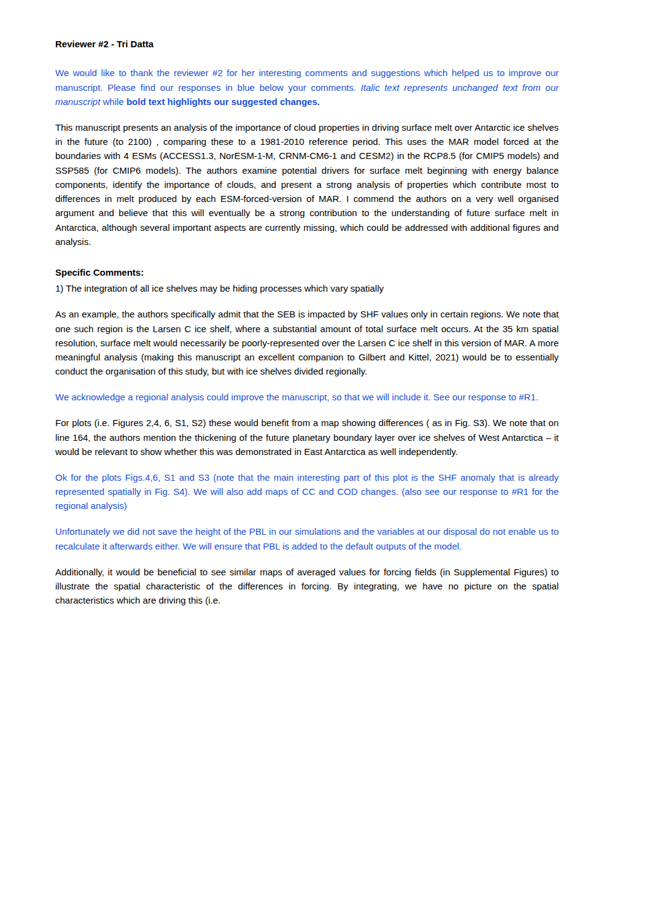Reviewer #2 - Tri Datta
We would like to thank the reviewer #2 for her interesting comments and suggestions which helped us to improve our manuscript. Please find our responses in blue below your comments. Italic text represents unchanged text from our manuscript while bold text highlights our suggested changes.
This manuscript presents an analysis of the importance of cloud properties in driving surface melt over Antarctic ice shelves in the future (to 2100) , comparing these to a 1981-2010 reference period. This uses the MAR model forced at the boundaries with 4 ESMs (ACCESS1.3, NorESM-1-M, CRNM-CM6-1 and CESM2) in the RCP8.5 (for CMIP5 models) and SSP585 (for CMIP6 models). The authors examine potential drivers for surface melt beginning with energy balance components, identify the importance of clouds, and present a strong analysis of properties which contribute most to differences in melt produced by each ESM-forced-version of MAR. I commend the authors on a very well organised argument and believe that this will eventually be a strong contribution to the understanding of future surface melt in Antarctica, although several important aspects are currently missing, which could be addressed with additional figures and analysis.
Specific Comments:
1) The integration of all ice shelves may be hiding processes which vary spatially
As an example, the authors specifically admit that the SEB is impacted by SHF values only in certain regions. We note that one such region is the Larsen C ice shelf, where a substantial amount of total surface melt occurs. At the 35 km spatial resolution, surface melt would necessarily be poorly-represented over the Larsen C ice shelf in this version of MAR. A more meaningful analysis (making this manuscript an excellent companion to Gilbert and Kittel, 2021) would be to essentially conduct the organisation of this study, but with ice shelves divided regionally.
We acknowledge a regional analysis could improve the manuscript, so that we will include it. See our response to #R1.
For plots (i.e. Figures 2,4, 6, S1, S2) these would benefit from a map showing differences ( as in Fig. S3). We note that on line 164, the authors mention the thickening of the future planetary boundary layer over ice shelves of West Antarctica – it would be relevant to show whether this was demonstrated in East Antarctica as well independently.
Ok for the plots Figs.4,6, S1 and S3 (note that the main interesting part of this plot is the SHF anomaly that is already represented spatially in Fig. S4). We will also add maps of CC and COD changes. (also see our response to #R1 for the regional analysis)
Unfortunately we did not save the height of the PBL in our simulations and the variables at our disposal do not enable us to recalculate it afterwards either. We will ensure that PBL is added to the default outputs of the model.
Additionally, it would be beneficial to see similar maps of averaged values for forcing fields (in Supplemental Figures) to illustrate the spatial characteristic of the differences in forcing. By integrating, we have no picture on the spatial characteristics which are driving this (i.e.